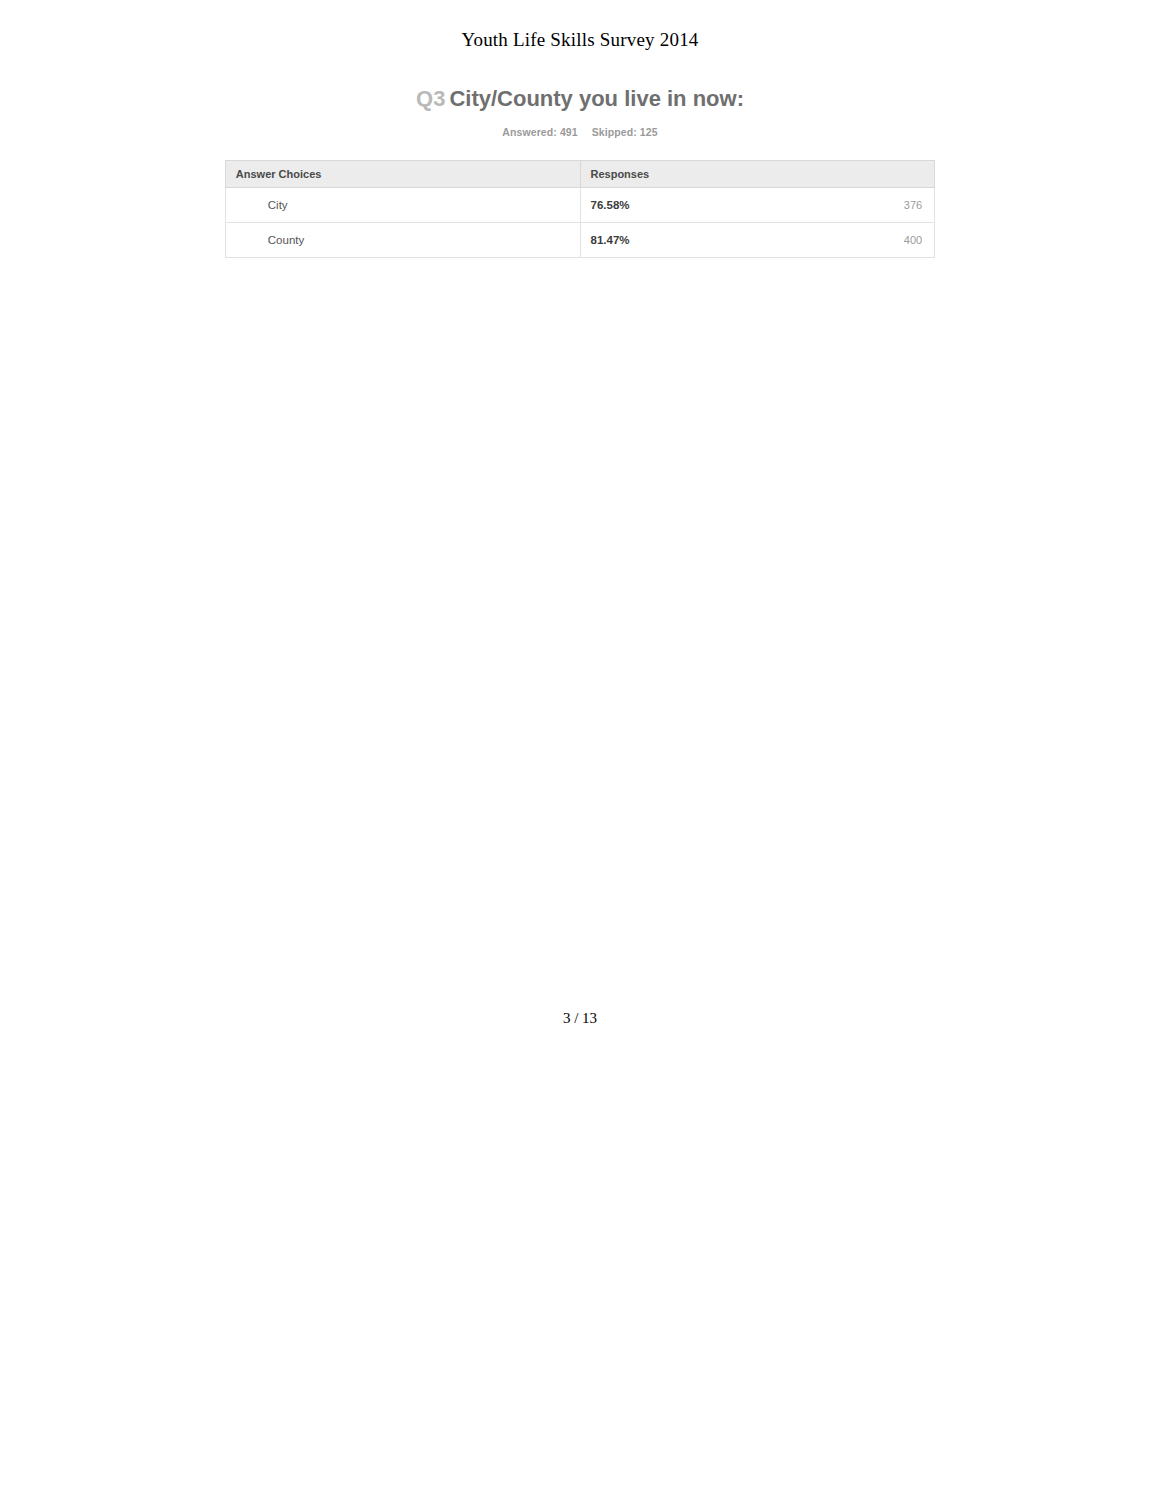Youth Life Skills Survey 2014
Q3 City/County you live in now:
Answered: 491 Skipped: 125
| Answer Choices | Responses |
| --- | --- |
| City | 76.58% 376 |
| County | 81.47% 400 |
3 / 13